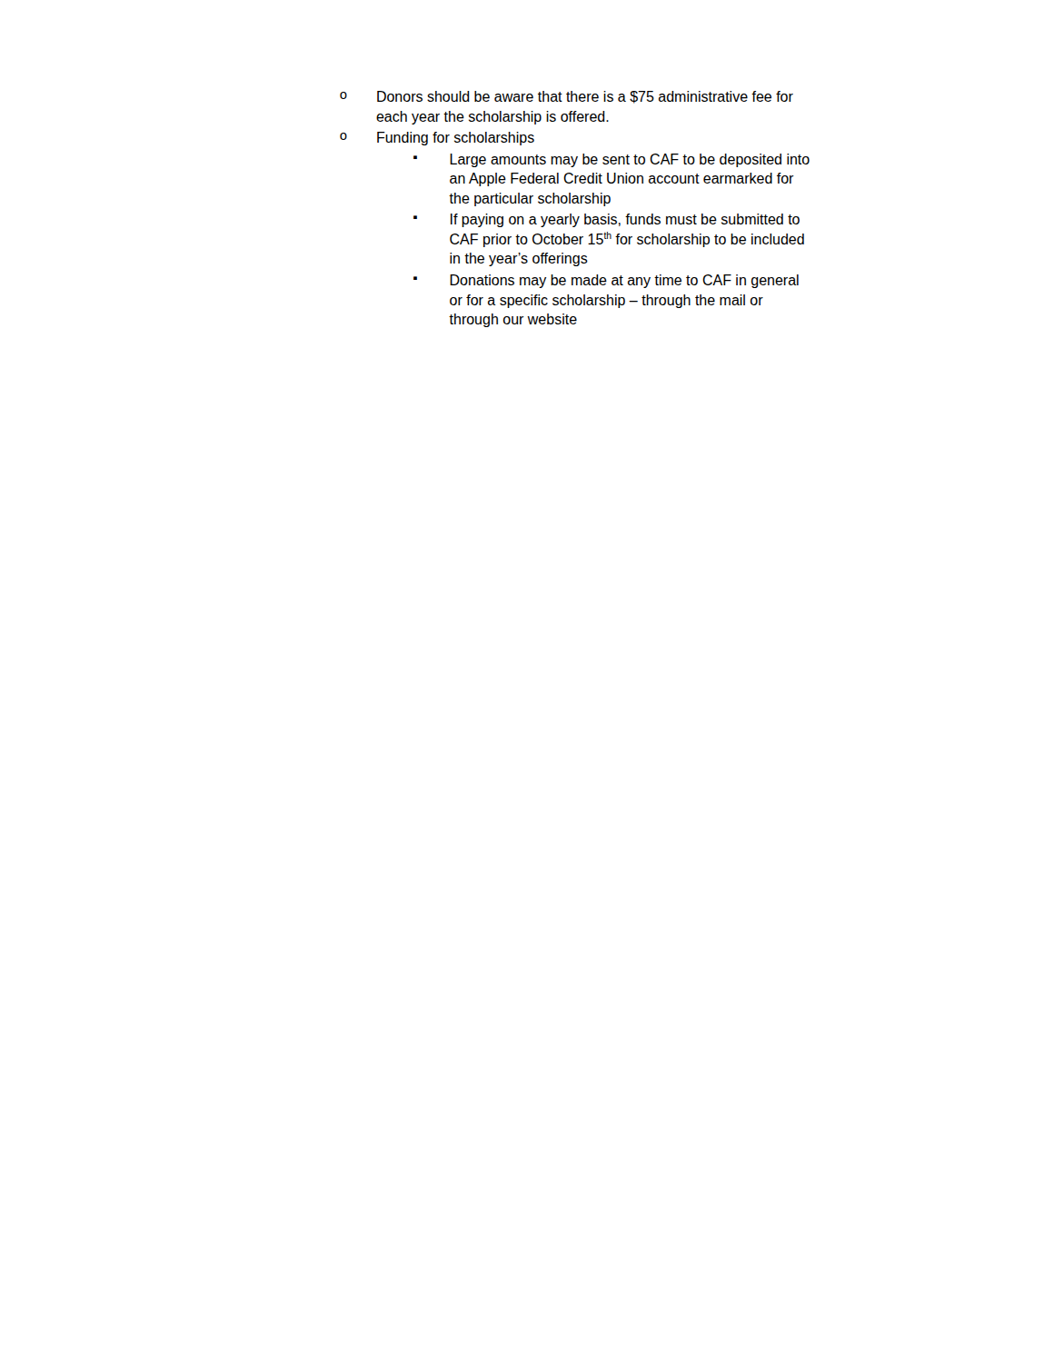Donors should be aware that there is a $75 administrative fee for each year the scholarship is offered.
Funding for scholarships
Large amounts may be sent to CAF to be deposited into an Apple Federal Credit Union account earmarked for the particular scholarship
If paying on a yearly basis, funds must be submitted to CAF prior to October 15th for scholarship to be included in the year’s offerings
Donations may be made at any time to CAF in general or for a specific scholarship – through the mail or through our website